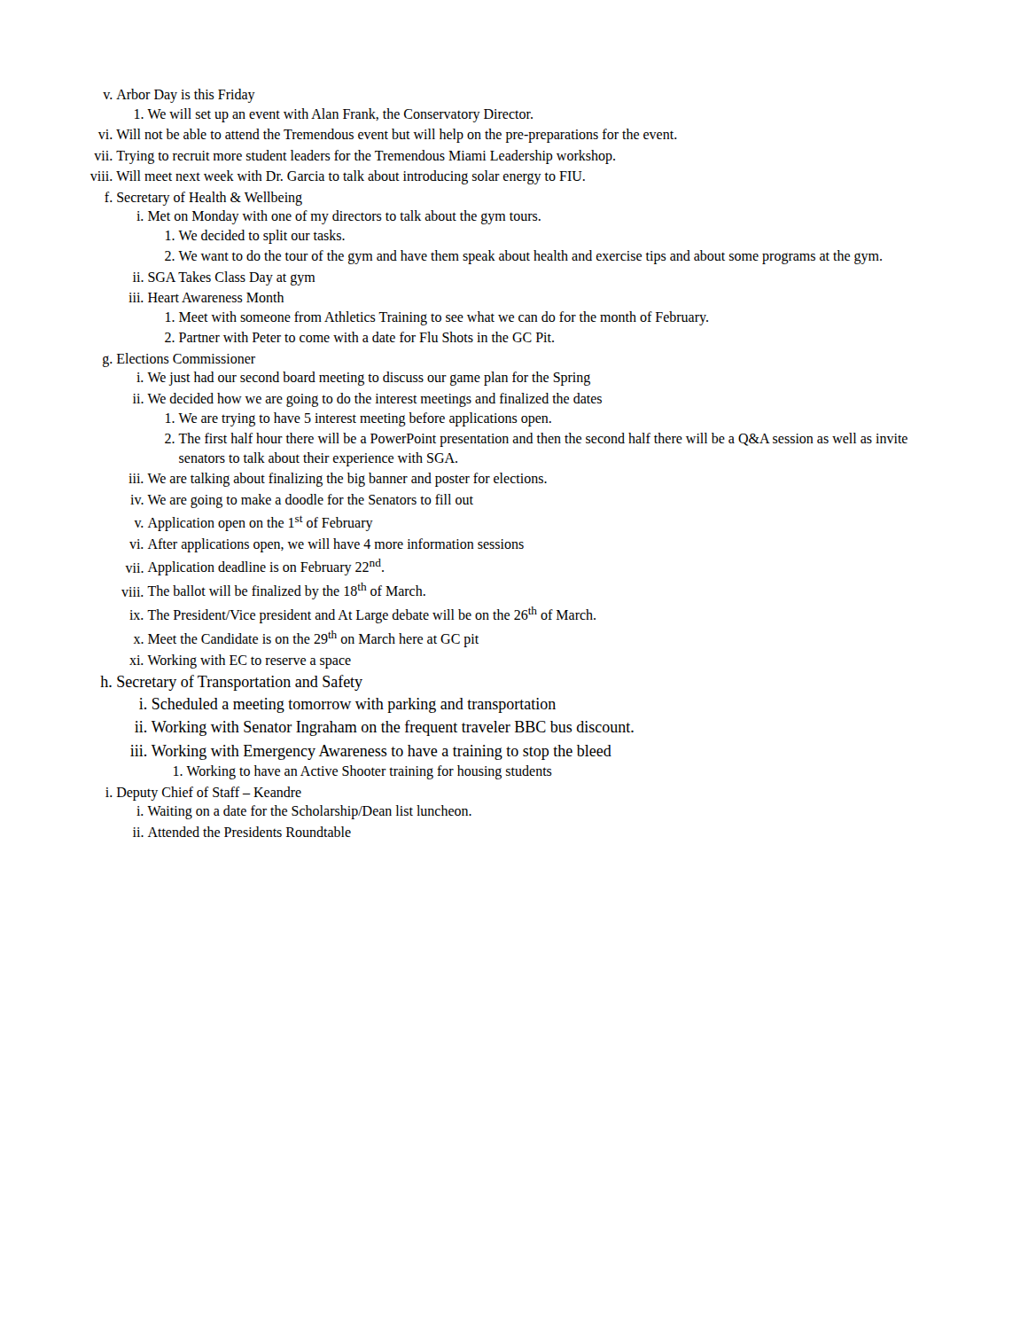Arbor Day is this Friday
We will set up an event with Alan Frank, the Conservatory Director.
Will not be able to attend the Tremendous event but will help on the pre-preparations for the event.
Trying to recruit more student leaders for the Tremendous Miami Leadership workshop.
Will meet next week with Dr. Garcia to talk about introducing solar energy to FIU.
Secretary of Health & Wellbeing
Met on Monday with one of my directors to talk about the gym tours.
We decided to split our tasks.
We want to do the tour of the gym and have them speak about health and exercise tips and about some programs at the gym.
SGA Takes Class Day at gym
Heart Awareness Month
Meet with someone from Athletics Training to see what we can do for the month of February.
Partner with Peter to come with a date for Flu Shots in the GC Pit.
Elections Commissioner
We just had our second board meeting to discuss our game plan for the Spring
We decided how we are going to do the interest meetings and finalized the dates
We are trying to have 5 interest meeting before applications open.
The first half hour there will be a PowerPoint presentation and then the second half there will be a Q&A session as well as invite senators to talk about their experience with SGA.
We are talking about finalizing the big banner and poster for elections.
We are going to make a doodle for the Senators to fill out
Application open on the 1st of February
After applications open, we will have 4 more information sessions
Application deadline is on February 22nd.
The ballot will be finalized by the 18th of March.
The President/Vice president and At Large debate will be on the 26th of March.
Meet the Candidate is on the 29th on March here at GC pit
Working with EC to reserve a space
Secretary of Transportation and Safety
Scheduled a meeting tomorrow with parking and transportation
Working with Senator Ingraham on the frequent traveler BBC bus discount.
Working with Emergency Awareness to have a training to stop the bleed
Working to have an Active Shooter training for housing students
Deputy Chief of Staff – Keandre
Waiting on a date for the Scholarship/Dean list luncheon.
Attended the Presidents Roundtable